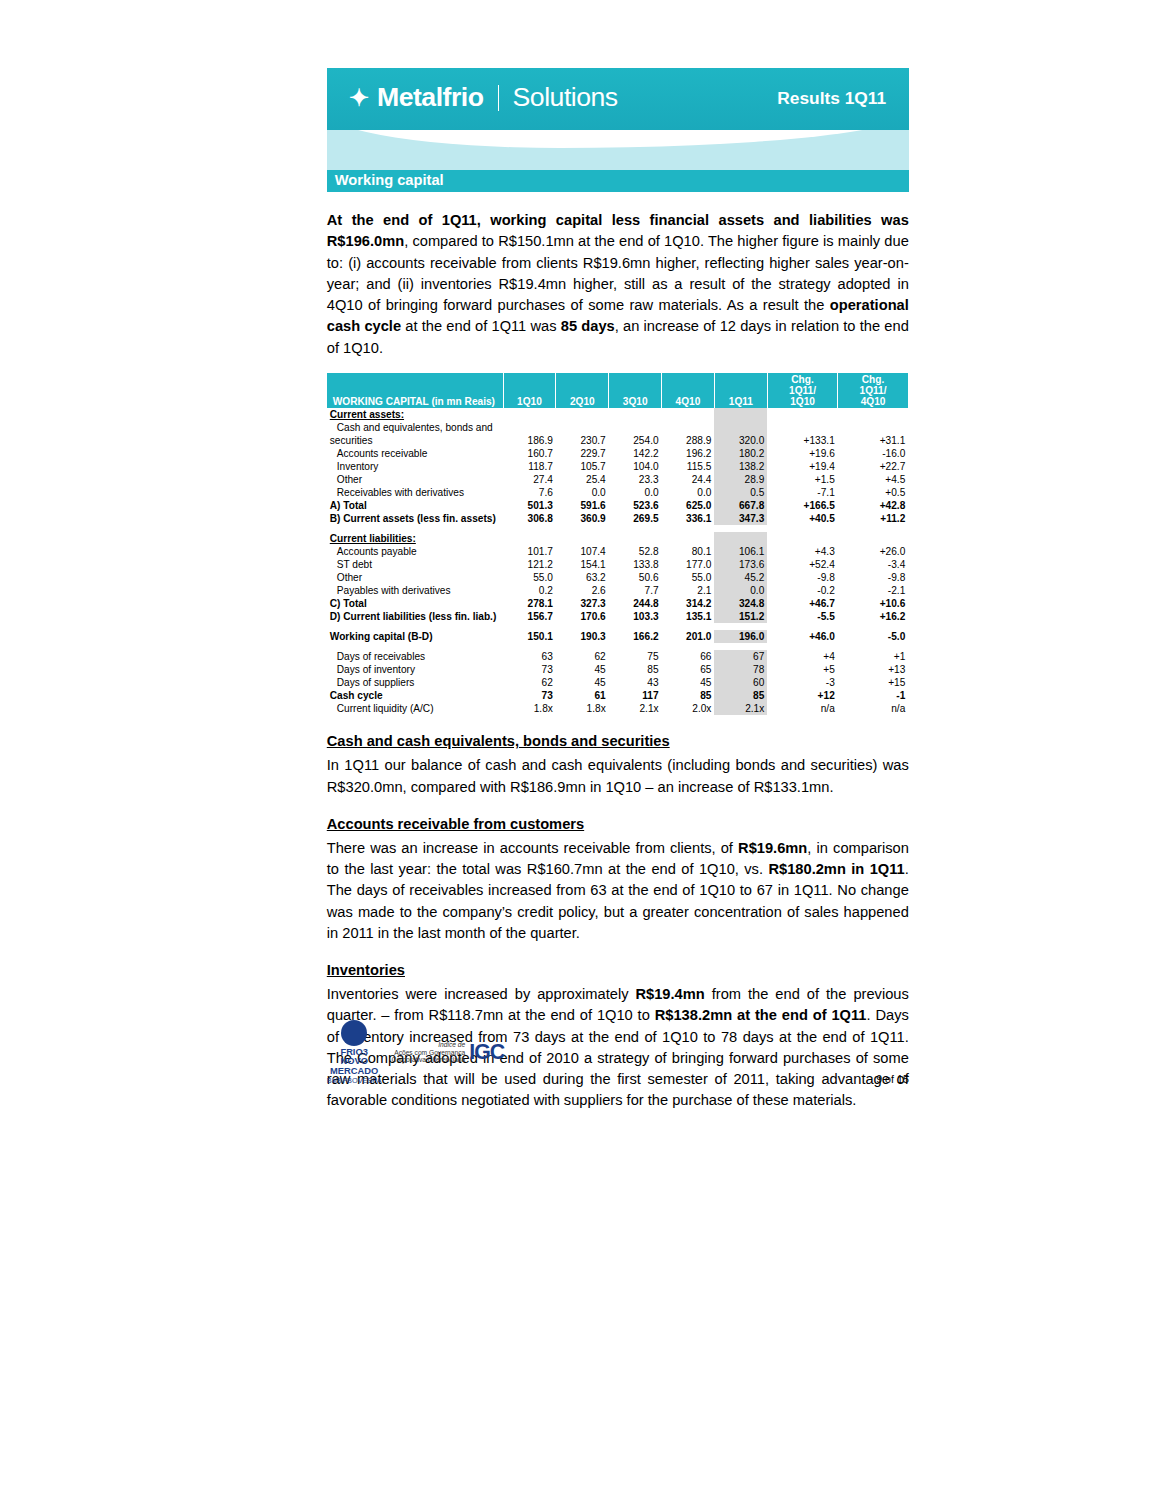✦ Metalfrio Solutions
Results 1Q11
Working capital
At the end of 1Q11, working capital less financial assets and liabilities was R$196.0mn, compared to R$150.1mn at the end of 1Q10. The higher figure is mainly due to: (i) accounts receivable from clients R$19.6mn higher, reflecting higher sales year-on-year; and (ii) inventories R$19.4mn higher, still as a result of the strategy adopted in 4Q10 of bringing forward purchases of some raw materials. As a result the operational cash cycle at the end of 1Q11 was 85 days, an increase of 12 days in relation to the end of 1Q10.
| WORKING CAPITAL (in mn Reais) | 1Q10 | 2Q10 | 3Q10 | 4Q10 | 1Q11 | Chg. 1Q11/ 1Q10 | Chg. 1Q11/ 4Q10 |
| --- | --- | --- | --- | --- | --- | --- | --- |
| Current assets: | | | | | | | |
| Cash and equivalentes, bonds and | | | | | | | |
| securities | 186.9 | 230.7 | 254.0 | 288.9 | 320.0 | +133.1 | +31.1 |
| Accounts receivable | 160.7 | 229.7 | 142.2 | 196.2 | 180.2 | +19.6 | -16.0 |
| Inventory | 118.7 | 105.7 | 104.0 | 115.5 | 138.2 | +19.4 | +22.7 |
| Other | 27.4 | 25.4 | 23.3 | 24.4 | 28.9 | +1.5 | +4.5 |
| Receivables with derivatives | 7.6 | 0.0 | 0.0 | 0.0 | 0.5 | -7.1 | +0.5 |
| A) Total | 501.3 | 591.6 | 523.6 | 625.0 | 667.8 | +166.5 | +42.8 |
| B) Current assets (less fin. assets) | 306.8 | 360.9 | 269.5 | 336.1 | 347.3 | +40.5 | +11.2 |
| Current liabilities: | | | | | | | |
| Accounts payable | 101.7 | 107.4 | 52.8 | 80.1 | 106.1 | +4.3 | +26.0 |
| ST debt | 121.2 | 154.1 | 133.8 | 177.0 | 173.6 | +52.4 | -3.4 |
| Other | 55.0 | 63.2 | 50.6 | 55.0 | 45.2 | -9.8 | -9.8 |
| Payables with derivatives | 0.2 | 2.6 | 7.7 | 2.1 | 0.0 | -0.2 | -2.1 |
| C) Total | 278.1 | 327.3 | 244.8 | 314.2 | 324.8 | +46.7 | +10.6 |
| D) Current liabilities (less fin. liab.) | 156.7 | 170.6 | 103.3 | 135.1 | 151.2 | -5.5 | +16.2 |
| Working capital (B-D) | 150.1 | 190.3 | 166.2 | 201.0 | 196.0 | +46.0 | -5.0 |
| Days of receivables | 63 | 62 | 75 | 66 | 67 | +4 | +1 |
| Days of inventory | 73 | 45 | 85 | 65 | 78 | +5 | +13 |
| Days of suppliers | 62 | 45 | 43 | 45 | 60 | -3 | +15 |
| Cash cycle | 73 | 61 | 117 | 85 | 85 | +12 | -1 |
| Current liquidity (A/C) | 1.8x | 1.8x | 2.1x | 2.0x | 2.1x | n/a | n/a |
Cash and cash equivalents, bonds and securities
In 1Q11 our balance of cash and cash equivalents (including bonds and securities) was R$320.0mn, compared with R$186.9mn in 1Q10 – an increase of R$133.1mn.
Accounts receivable from customers
There was an increase in accounts receivable from clients, of R$19.6mn, in comparison to the last year: the total was R$160.7mn at the end of 1Q10, vs. R$180.2mn in 1Q11. The days of receivables increased from 63 at the end of 1Q10 to 67 in 1Q11. No change was made to the company’s credit policy, but a greater concentration of sales happened in 2011 in the last month of the quarter.
Inventories
Inventories were increased by approximately R$19.4mn from the end of the previous quarter. – from R$118.7mn at the end of 1Q10 to R$138.2mn at the end of 1Q11. Days of inventory increased from 73 days at the end of 1Q10 to 78 days at the end of 1Q11. The Company adopted in end of 2010 a strategy of bringing forward purchases of some raw materials that will be used during the first semester of 2011, taking advantage of favorable conditions negotiated with suppliers for the purchase of these materials.
FRIO3
NOVO
MERCADO
BM&FBOVESPA
Índice de
Ações com Governança
Corporativa Diferenciada
IGC
9 of 15